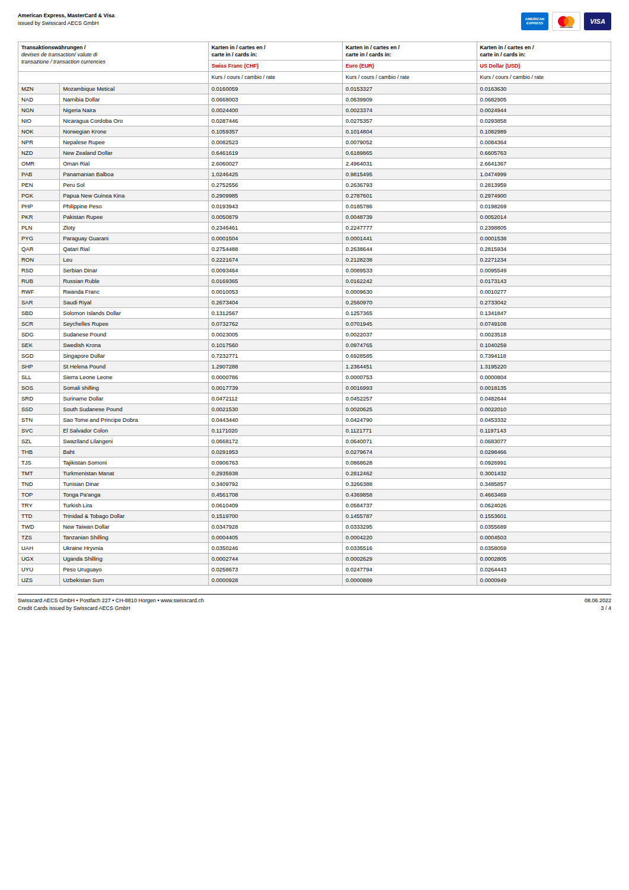American Express, MasterCard & Visa
issued by Swisscard AECS GmbH
AMERICAN
EXPRESS
mastercard
VISA
| Transaktionswährungen / devises de transaction/ valute di transazione / transaction currencies | Karten in / cartes en / carte in / cards in: | Karten in / cartes en / carte in / cards in: | Karten in / cartes en / carte in / cards in: |
| --- | --- | --- | --- |
| Swiss Franc (CHF) | Euro (EUR) | US Dollar (USD) |
| | Kurs / cours / cambio / rate | Kurs / cours / cambio / rate | Kurs / cours / cambio / rate |
| MZN | Mozambique Metical | 0.0160059 | 0.0153327 | 0.0163630 |
| NAD | Namibia Dollar | 0.0668003 | 0.0639909 | 0.0682905 |
| NGN | Nigeria Naira | 0.0024400 | 0.0023374 | 0.0024944 |
| NIO | Nicaragua Cordoba Oro | 0.0287446 | 0.0275357 | 0.0293858 |
| NOK | Norwegian Krone | 0.1059357 | 0.1014804 | 0.1082989 |
| NPR | Nepalese Rupee | 0.0082523 | 0.0079052 | 0.0084364 |
| NZD | New Zealand Dollar | 0.6461619 | 0.6189865 | 0.6605763 |
| OMR | Oman Rial | 2.6060027 | 2.4964031 | 2.6641367 |
| PAB | Panamanian Balboa | 1.0246425 | 0.9815495 | 1.0474999 |
| PEN | Peru Sol | 0.2752556 | 0.2636793 | 0.2813959 |
| PGK | Papua New Guinea Kina | 0.2909985 | 0.2787601 | 0.2974900 |
| PHP | Philippine Peso | 0.0193943 | 0.0185786 | 0.0198269 |
| PKR | Pakistan Rupee | 0.0050879 | 0.0048739 | 0.0052014 |
| PLN | Zloty | 0.2346461 | 0.2247777 | 0.2398805 |
| PYG | Paraguay Guarani | 0.0001504 | 0.0001441 | 0.0001538 |
| QAR | Qatari Rial | 0.2754488 | 0.2638644 | 0.2815934 |
| RON | Leu | 0.2221674 | 0.2128238 | 0.2271234 |
| RSD | Serbian Dinar | 0.0093464 | 0.0089533 | 0.0095549 |
| RUB | Russian Ruble | 0.0169365 | 0.0162242 | 0.0173143 |
| RWF | Rwanda Franc | 0.0010053 | 0.0009630 | 0.0010277 |
| SAR | Saudi Riyal | 0.2673404 | 0.2560970 | 0.2733042 |
| SBD | Solomon Islands Dollar | 0.1312567 | 0.1257365 | 0.1341847 |
| SCR | Seychelles Rupee | 0.0732762 | 0.0701945 | 0.0749108 |
| SDG | Sudanese Pound | 0.0023005 | 0.0022037 | 0.0023518 |
| SEK | Swedish Krona | 0.1017560 | 0.0974765 | 0.1040259 |
| SGD | Singapore Dollar | 0.7232771 | 0.6928585 | 0.7394118 |
| SHP | St Helena Pound | 1.2907288 | 1.2364451 | 1.3195220 |
| SLL | Sierra Leone Leone | 0.0000786 | 0.0000753 | 0.0000804 |
| SOS | Somali shilling | 0.0017739 | 0.0016993 | 0.0018135 |
| SRD | Suriname Dollar | 0.0472112 | 0.0452257 | 0.0482644 |
| SSD | South Sudanese Pound | 0.0021530 | 0.0020625 | 0.0022010 |
| STN | Sao Tome and Principe Dobra | 0.0443440 | 0.0424790 | 0.0453332 |
| SVC | El Salvador Colon | 0.1171020 | 0.1121771 | 0.1197143 |
| SZL | Swaziland Lilangeni | 0.0668172 | 0.0640071 | 0.0683077 |
| THB | Baht | 0.0291953 | 0.0279674 | 0.0298466 |
| TJS | Tajikistan Somoni | 0.0906763 | 0.0868628 | 0.0926991 |
| TMT | Turkmenistan Manat | 0.2935938 | 0.2812462 | 0.3001432 |
| TND | Tunisian Dinar | 0.3409792 | 0.3266388 | 0.3485857 |
| TOP | Tonga Pa'anga | 0.4561708 | 0.4369858 | 0.4663469 |
| TRY | Turkish Lira | 0.0610409 | 0.0584737 | 0.0624026 |
| TTD | Trinidad & Tobago Dollar | 0.1519700 | 0.1455787 | 0.1553601 |
| TWD | New Taiwan Dollar | 0.0347928 | 0.0333295 | 0.0355689 |
| TZS | Tanzanian Shilling | 0.0004405 | 0.0004220 | 0.0004503 |
| UAH | Ukraine Hryvnia | 0.0350246 | 0.0335516 | 0.0358059 |
| UGX | Uganda Shilling | 0.0002744 | 0.0002629 | 0.0002805 |
| UYU | Peso Uruguayo | 0.0258673 | 0.0247794 | 0.0264443 |
| UZS | Uzbekistan Sum | 0.0000928 | 0.0000889 | 0.0000949 |
Swisscard AECS GmbH • Postfach 227 • CH-8810 Horgen • www.swisscard.ch
Credit Cards issued by Swisscard AECS GmbH
08.06.2022
3 / 4